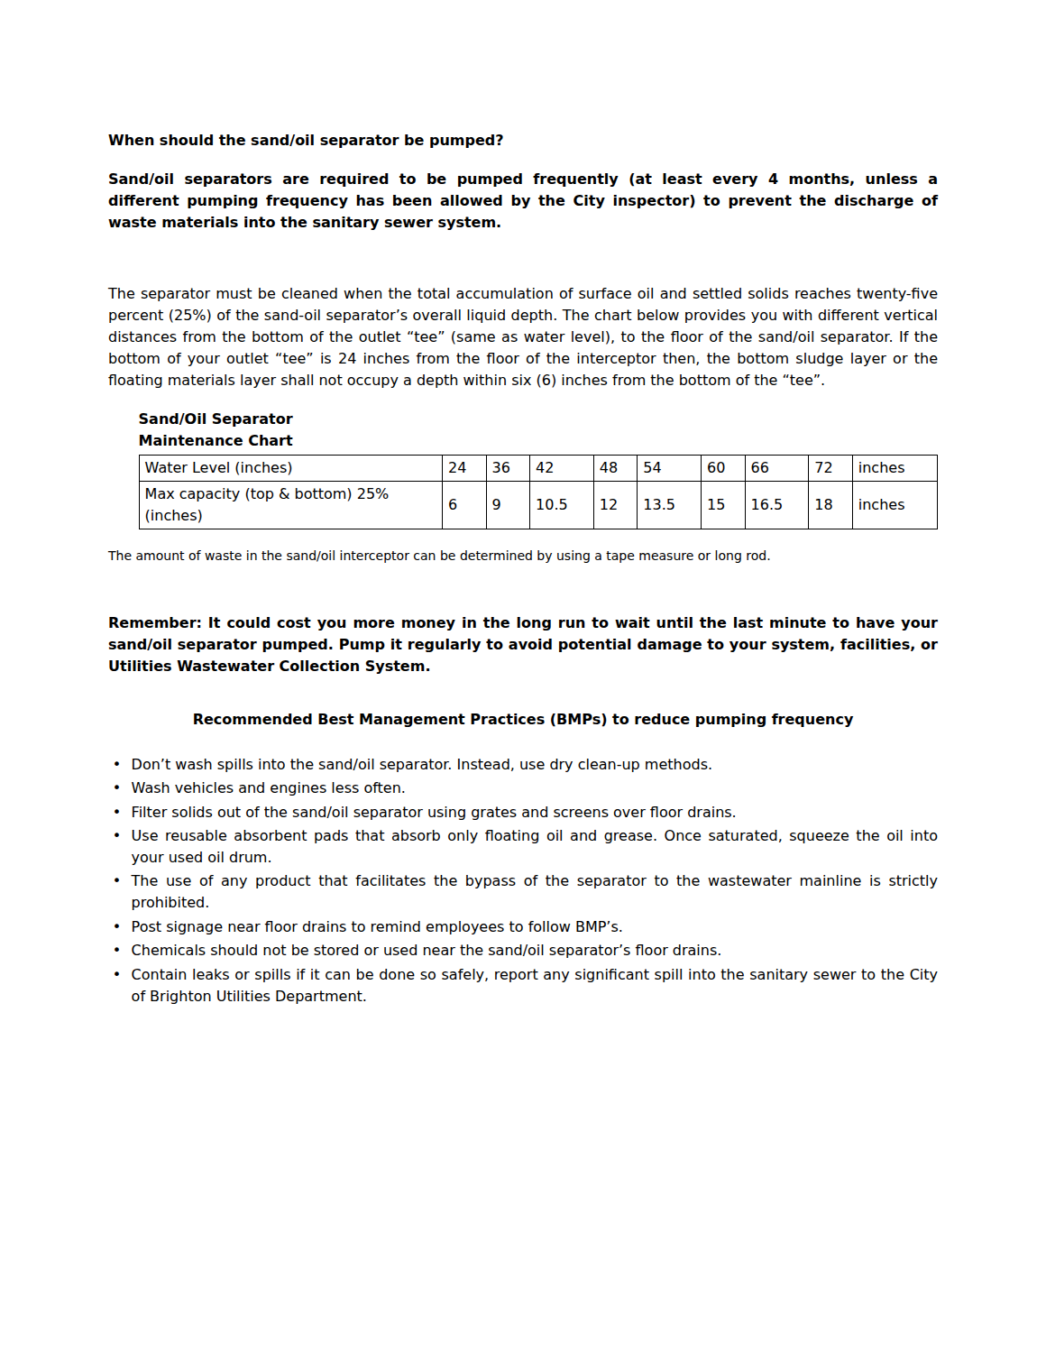When should the sand/oil separator be pumped?
Sand/oil separators are required to be pumped frequently (at least every 4 months, unless a different pumping frequency has been allowed by the City inspector) to prevent the discharge of waste materials into the sanitary sewer system.
The separator must be cleaned when the total accumulation of surface oil and settled solids reaches twenty-five percent (25%) of the sand-oil separator’s overall liquid depth. The chart below provides you with different vertical distances from the bottom of the outlet “tee” (same as water level), to the floor of the sand/oil separator. If the bottom of your outlet “tee” is 24 inches from the floor of the interceptor then, the bottom sludge layer or the floating materials layer shall not occupy a depth within six (6) inches from the bottom of the “tee”.
Sand/Oil Separator
Maintenance Chart
| Water Level (inches) | 24 | 36 | 42 | 48 | 54 | 60 | 66 | 72 | inches |
| Max capacity (top & bottom) 25% (inches) | 6 | 9 | 10.5 | 12 | 13.5 | 15 | 16.5 | 18 | inches |
The amount of waste in the sand/oil interceptor can be determined by using a tape measure or long rod.
Remember: It could cost you more money in the long run to wait until the last minute to have your sand/oil separator pumped. Pump it regularly to avoid potential damage to your system, facilities, or Utilities Wastewater Collection System.
Recommended Best Management Practices (BMPs) to reduce pumping frequency
Don’t wash spills into the sand/oil separator. Instead, use dry clean-up methods.
Wash vehicles and engines less often.
Filter solids out of the sand/oil separator using grates and screens over floor drains.
Use reusable absorbent pads that absorb only floating oil and grease. Once saturated, squeeze the oil into your used oil drum.
The use of any product that facilitates the bypass of the separator to the wastewater mainline is strictly prohibited.
Post signage near floor drains to remind employees to follow BMP’s.
Chemicals should not be stored or used near the sand/oil separator’s floor drains.
Contain leaks or spills if it can be done so safely, report any significant spill into the sanitary sewer to the City of Brighton Utilities Department.